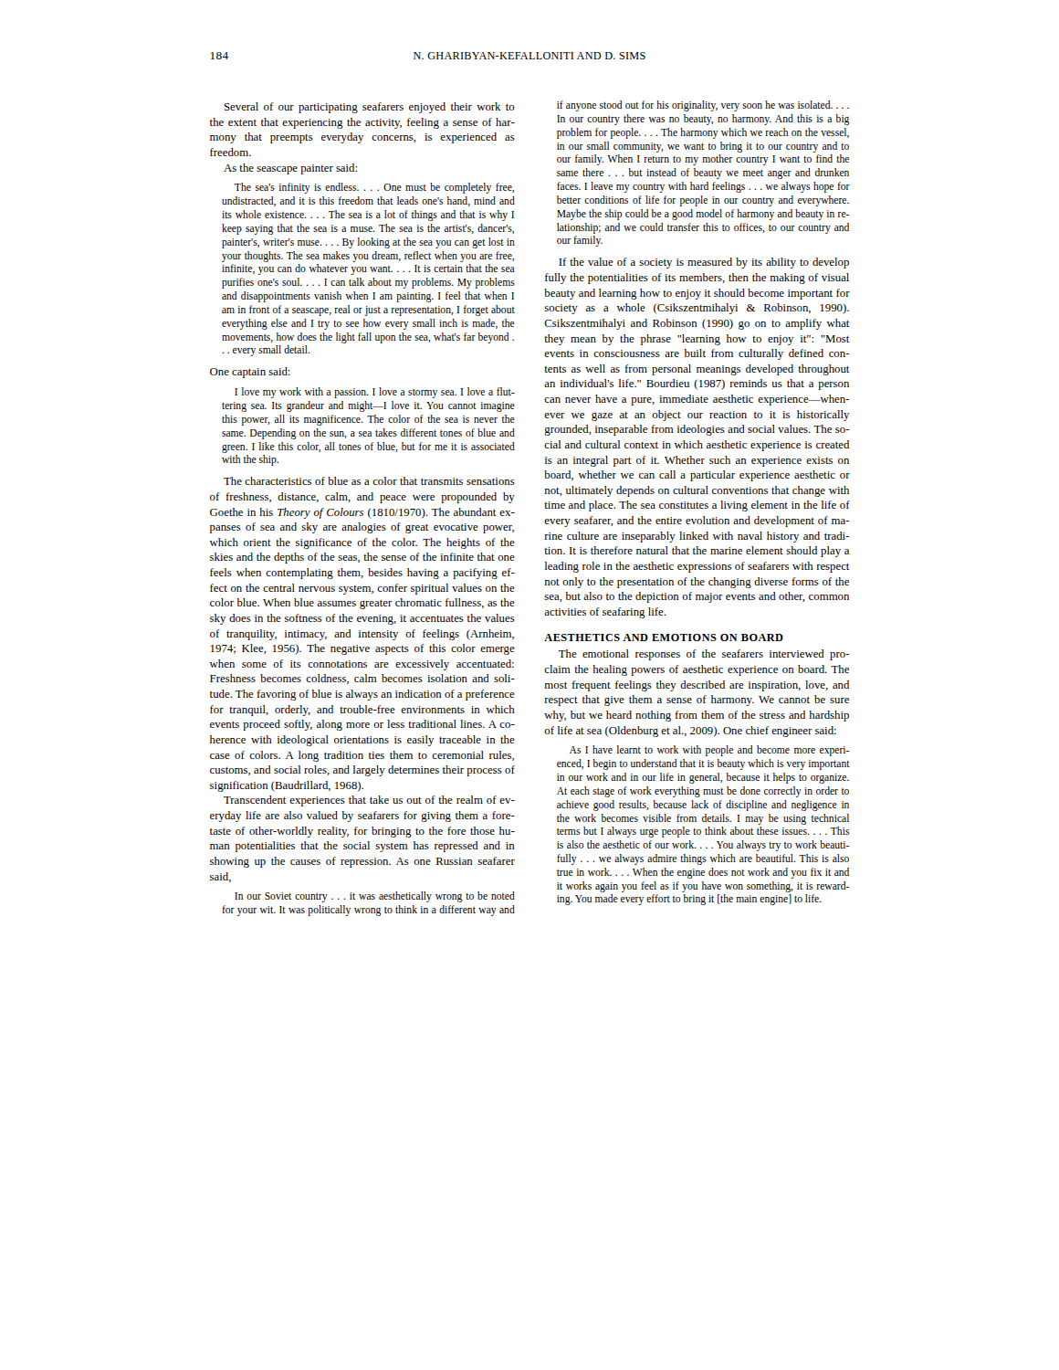184
N. GHARIBYAN-KEFALLONITI AND D. SIMS
Several of our participating seafarers enjoyed their work to the extent that experiencing the activity, feeling a sense of harmony that preempts everyday concerns, is experienced as freedom.
As the seascape painter said:
The sea's infinity is endless. . . . One must be completely free, undistracted, and it is this freedom that leads one's hand, mind and its whole existence. . . . The sea is a lot of things and that is why I keep saying that the sea is a muse. The sea is the artist's, dancer's, painter's, writer's muse. . . . By looking at the sea you can get lost in your thoughts. The sea makes you dream, reflect when you are free, infinite, you can do whatever you want. . . . It is certain that the sea purifies one's soul. . . . I can talk about my problems. My problems and disappointments vanish when I am painting. I feel that when I am in front of a seascape, real or just a representation, I forget about everything else and I try to see how every small inch is made, the movements, how does the light fall upon the sea, what's far beyond . . . every small detail.
One captain said:
I love my work with a passion. I love a stormy sea. I love a fluttering sea. Its grandeur and might—I love it. You cannot imagine this power, all its magnificence. The color of the sea is never the same. Depending on the sun, a sea takes different tones of blue and green. I like this color, all tones of blue, but for me it is associated with the ship.
The characteristics of blue as a color that transmits sensations of freshness, distance, calm, and peace were propounded by Goethe in his Theory of Colours (1810/1970). The abundant expanses of sea and sky are analogies of great evocative power, which orient the significance of the color. The heights of the skies and the depths of the seas, the sense of the infinite that one feels when contemplating them, besides having a pacifying effect on the central nervous system, confer spiritual values on the color blue. When blue assumes greater chromatic fullness, as the sky does in the softness of the evening, it accentuates the values of tranquility, intimacy, and intensity of feelings (Arnheim, 1974; Klee, 1956). The negative aspects of this color emerge when some of its connotations are excessively accentuated: Freshness becomes coldness, calm becomes isolation and solitude. The favoring of blue is always an indication of a preference for tranquil, orderly, and trouble-free environments in which events proceed softly, along more or less traditional lines. A coherence with ideological orientations is easily traceable in the case of colors. A long tradition ties them to ceremonial rules, customs, and social roles, and largely determines their process of signification (Baudrillard, 1968).
Transcendent experiences that take us out of the realm of everyday life are also valued by seafarers for giving them a foretaste of other-worldly reality, for bringing to the fore those human potentialities that the social system has repressed and in showing up the causes of repression. As one Russian seafarer said,
In our Soviet country . . . it was aesthetically wrong to be noted for your wit. It was politically wrong to think in a different way and if anyone stood out for his originality, very soon he was isolated. . . . In our country there was no beauty, no harmony. And this is a big problem for people. . . . The harmony which we reach on the vessel, in our small community, we want to bring it to our country and to our family. When I return to my mother country I want to find the same there . . . but instead of beauty we meet anger and drunken faces. I leave my country with hard feelings . . . we always hope for better conditions of life for people in our country and everywhere. Maybe the ship could be a good model of harmony and beauty in relationship; and we could transfer this to offices, to our country and our family.
If the value of a society is measured by its ability to develop fully the potentialities of its members, then the making of visual beauty and learning how to enjoy it should become important for society as a whole (Csikszentmihalyi & Robinson, 1990). Csikszentmihalyi and Robinson (1990) go on to amplify what they mean by the phrase "learning how to enjoy it": "Most events in consciousness are built from culturally defined contents as well as from personal meanings developed throughout an individual's life." Bourdieu (1987) reminds us that a person can never have a pure, immediate aesthetic experience—whenever we gaze at an object our reaction to it is historically grounded, inseparable from ideologies and social values. The social and cultural context in which aesthetic experience is created is an integral part of it. Whether such an experience exists on board, whether we can call a particular experience aesthetic or not, ultimately depends on cultural conventions that change with time and place. The sea constitutes a living element in the life of every seafarer, and the entire evolution and development of marine culture are inseparably linked with naval history and tradition. It is therefore natural that the marine element should play a leading role in the aesthetic expressions of seafarers with respect not only to the presentation of the changing diverse forms of the sea, but also to the depiction of major events and other, common activities of seafaring life.
Aesthetics and Emotions on Board
The emotional responses of the seafarers interviewed proclaim the healing powers of aesthetic experience on board. The most frequent feelings they described are inspiration, love, and respect that give them a sense of harmony. We cannot be sure why, but we heard nothing from them of the stress and hardship of life at sea (Oldenburg et al., 2009). One chief engineer said:
As I have learnt to work with people and become more experienced, I begin to understand that it is beauty which is very important in our work and in our life in general, because it helps to organize. At each stage of work everything must be done correctly in order to achieve good results, because lack of discipline and negligence in the work becomes visible from details. I may be using technical terms but I always urge people to think about these issues. . . . This is also the aesthetic of our work. . . . You always try to work beautifully . . . we always admire things which are beautiful. This is also true in work. . . . When the engine does not work and you fix it and it works again you feel as if you have won something, it is rewarding. You made every effort to bring it [the main engine] to life.